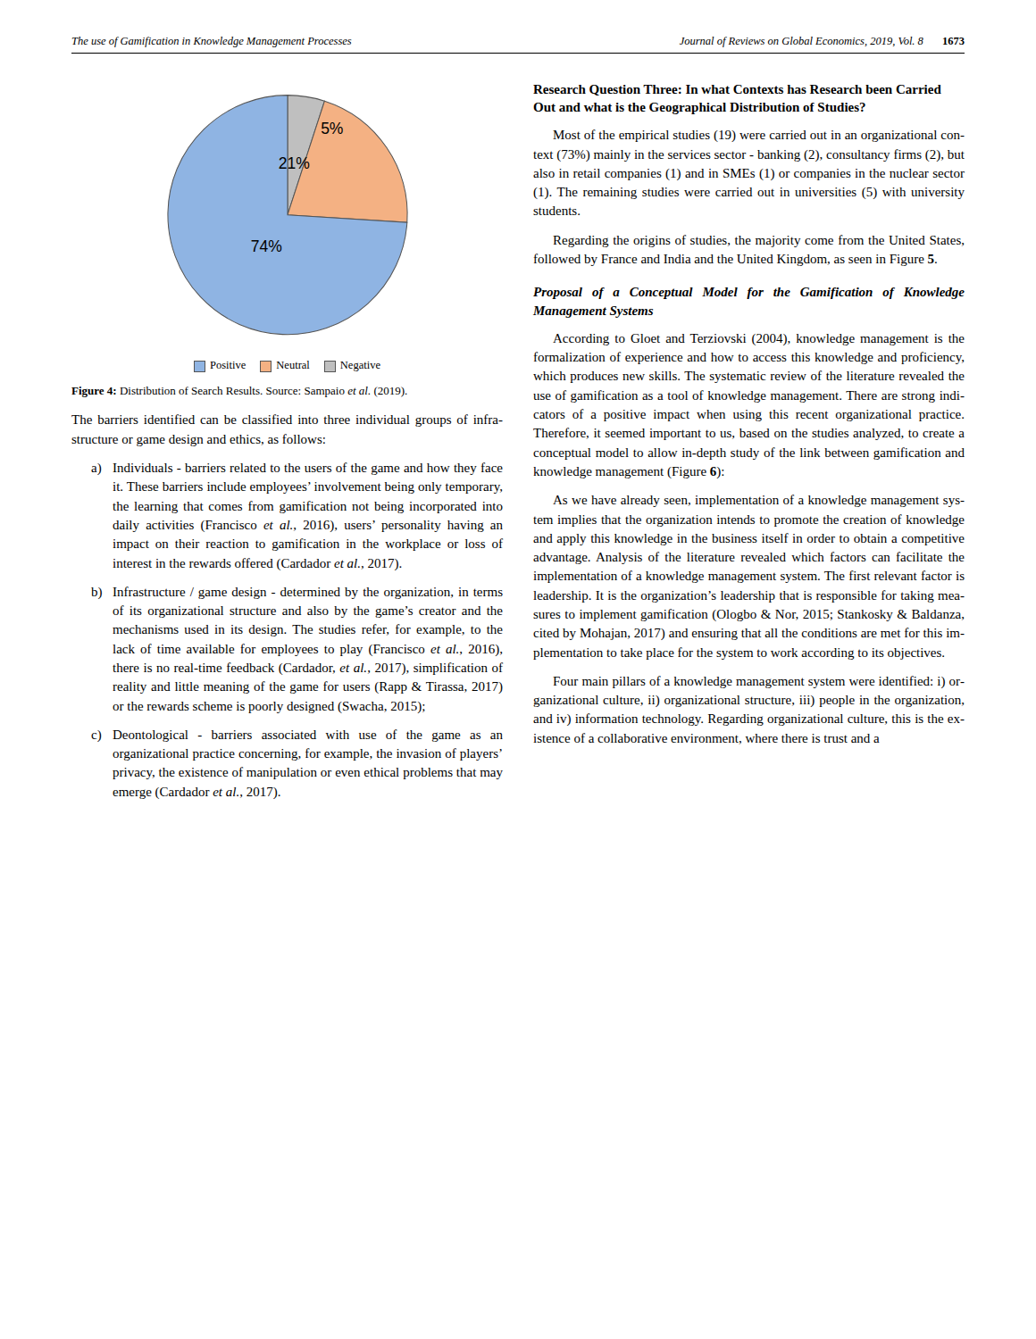The use of Gamification in Knowledge Management Processes
Journal of Reviews on Global Economics, 2019, Vol. 8 1673
5% 21% 74%
Positive Neutral Negative
Figure 4: Distribution of Search Results. Source: Sampaio et al. (2019).
The barriers identified can be classified into three individual groups of infrastructure or game design and ethics, as follows:
a) Individuals - barriers related to the users of the game and how they face it. These barriers include employees’ involvement being only temporary, the learning that comes from gamification not being incorporated into daily activities (Francisco et al., 2016), users’ personality having an impact on their reaction to gamification in the workplace or loss of interest in the rewards offered (Cardador et al., 2017).
b) Infrastructure / game design - determined by the organization, in terms of its organizational structure and also by the game’s creator and the mechanisms used in its design. The studies refer, for example, to the lack of time available for employees to play (Francisco et al., 2016), there is no real-time feedback (Cardador, et al., 2017), simplification of reality and little meaning of the game for users (Rapp & Tirassa, 2017) or the rewards scheme is poorly designed (Swacha, 2015);
c) Deontological - barriers associated with use of the game as an organizational practice concerning, for example, the invasion of players’ privacy, the existence of manipulation or even ethical problems that may emerge (Cardador et al., 2017).
Research Question Three: In what Contexts has Research been Carried Out and what is the Geographical Distribution of Studies?
Most of the empirical studies (19) were carried out in an organizational context (73%) mainly in the services sector - banking (2), consultancy firms (2), but also in retail companies (1) and in SMEs (1) or companies in the nuclear sector (1). The remaining studies were carried out in universities (5) with university students.
Regarding the origins of studies, the majority come from the United States, followed by France and India and the United Kingdom, as seen in Figure 5.
Proposal of a Conceptual Model for the Gamification of Knowledge Management Systems
According to Gloet and Terziovski (2004), knowledge management is the formalization of experience and how to access this knowledge and proficiency, which produces new skills. The systematic review of the literature revealed the use of gamification as a tool of knowledge management. There are strong indicators of a positive impact when using this recent organizational practice. Therefore, it seemed important to us, based on the studies analyzed, to create a conceptual model to allow in-depth study of the link between gamification and knowledge management (Figure 6):
As we have already seen, implementation of a knowledge management system implies that the organization intends to promote the creation of knowledge and apply this knowledge in the business itself in order to obtain a competitive advantage. Analysis of the literature revealed which factors can facilitate the implementation of a knowledge management system. The first relevant factor is leadership. It is the organization’s leadership that is responsible for taking measures to implement gamification (Ologbo & Nor, 2015; Stankosky & Baldanza, cited by Mohajan, 2017) and ensuring that all the conditions are met for this implementation to take place for the system to work according to its objectives.
Four main pillars of a knowledge management system were identified: i) organizational culture, ii) organizational structure, iii) people in the organization, and iv) information technology. Regarding organizational culture, this is the existence of a collaborative environment, where there is trust and a